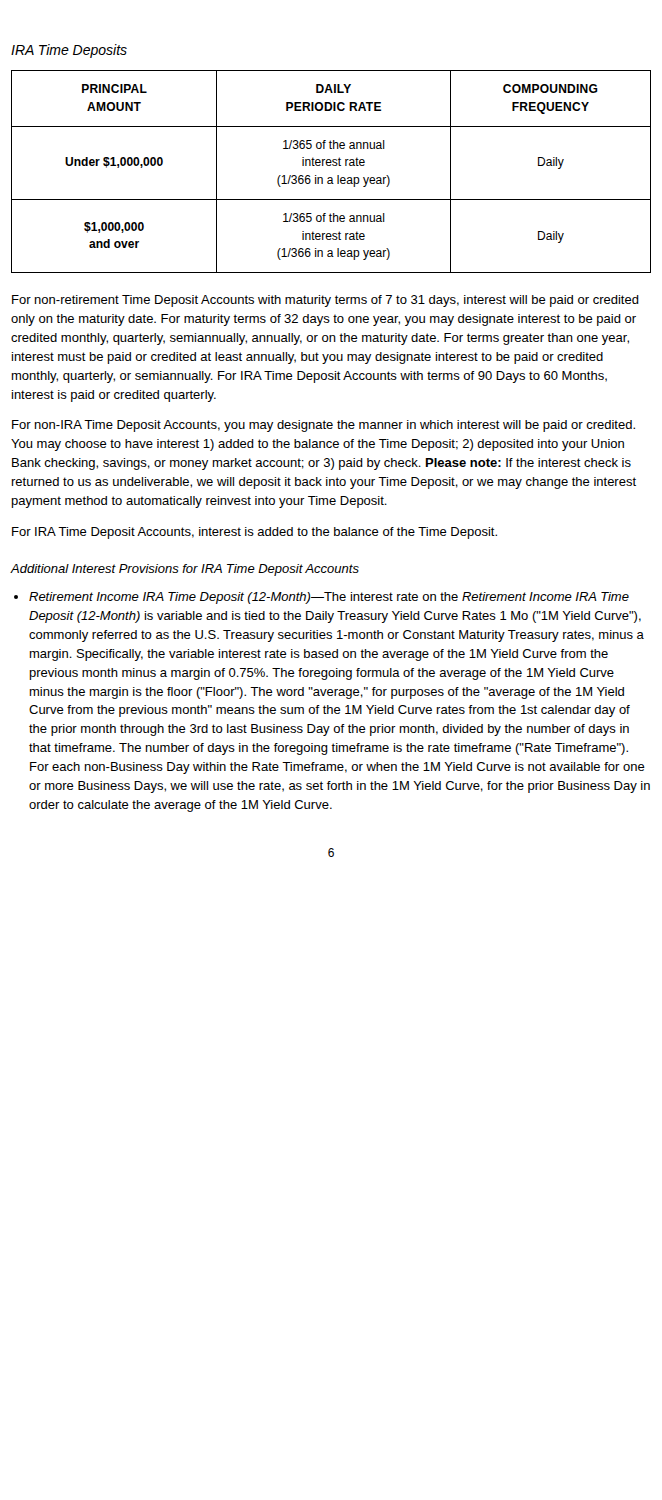IRA Time Deposits
| PRINCIPAL AMOUNT | DAILY PERIODIC RATE | COMPOUNDING FREQUENCY |
| --- | --- | --- |
| Under $1,000,000 | 1/365 of the annual interest rate (1/366 in a leap year) | Daily |
| $1,000,000 and over | 1/365 of the annual interest rate (1/366 in a leap year) | Daily |
For non-retirement Time Deposit Accounts with maturity terms of 7 to 31 days, interest will be paid or credited only on the maturity date. For maturity terms of 32 days to one year, you may designate interest to be paid or credited monthly, quarterly, semiannually, annually, or on the maturity date. For terms greater than one year, interest must be paid or credited at least annually, but you may designate interest to be paid or credited monthly, quarterly, or semiannually. For IRA Time Deposit Accounts with terms of 90 Days to 60 Months, interest is paid or credited quarterly.
For non-IRA Time Deposit Accounts, you may designate the manner in which interest will be paid or credited. You may choose to have interest 1) added to the balance of the Time Deposit; 2) deposited into your Union Bank checking, savings, or money market account; or 3) paid by check. Please note: If the interest check is returned to us as undeliverable, we will deposit it back into your Time Deposit, or we may change the interest payment method to automatically reinvest into your Time Deposit.
For IRA Time Deposit Accounts, interest is added to the balance of the Time Deposit.
Additional Interest Provisions for IRA Time Deposit Accounts
Retirement Income IRA Time Deposit (12-Month)—The interest rate on the Retirement Income IRA Time Deposit (12-Month) is variable and is tied to the Daily Treasury Yield Curve Rates 1 Mo ("1M Yield Curve"), commonly referred to as the U.S. Treasury securities 1-month or Constant Maturity Treasury rates, minus a margin. Specifically, the variable interest rate is based on the average of the 1M Yield Curve from the previous month minus a margin of 0.75%. The foregoing formula of the average of the 1M Yield Curve minus the margin is the floor ("Floor"). The word "average," for purposes of the "average of the 1M Yield Curve from the previous month" means the sum of the 1M Yield Curve rates from the 1st calendar day of the prior month through the 3rd to last Business Day of the prior month, divided by the number of days in that timeframe. The number of days in the foregoing timeframe is the rate timeframe ("Rate Timeframe"). For each non-Business Day within the Rate Timeframe, or when the 1M Yield Curve is not available for one or more Business Days, we will use the rate, as set forth in the 1M Yield Curve, for the prior Business Day in order to calculate the average of the 1M Yield Curve.
6